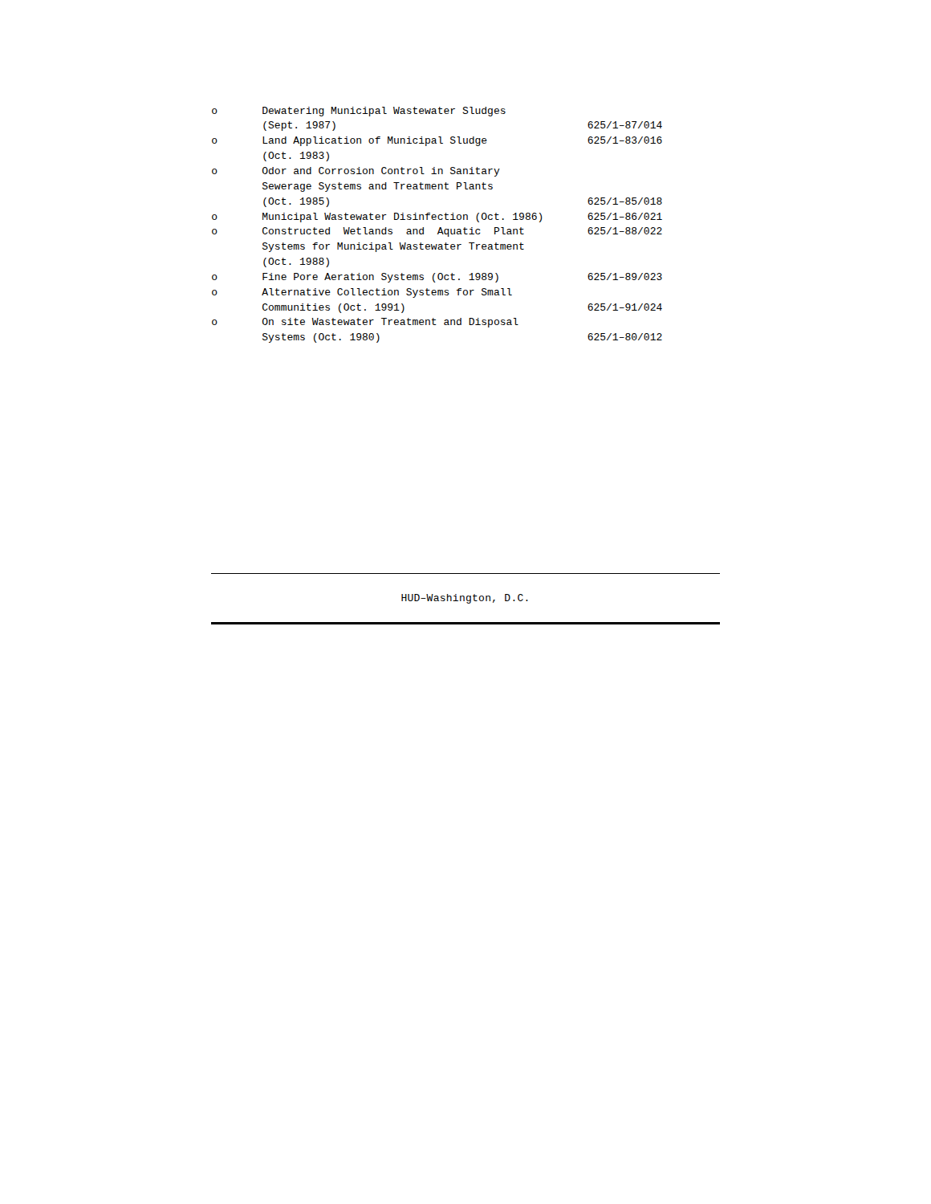| o | Dewatering Municipal Wastewater Sludges (Sept. 1987) | 625/1–87/014 |
| o | Land Application of Municipal Sludge (Oct. 1983) | 625/1–83/016 |
| o | Odor and Corrosion Control in Sanitary Sewerage Systems and Treatment Plants (Oct. 1985) | 625/1–85/018 |
| o | Municipal Wastewater Disinfection (Oct. 1986) | 625/1–86/021 |
| o | Constructed Wetlands and Aquatic Plant Systems for Municipal Wastewater Treatment (Oct. 1988) | 625/1–88/022 |
| o | Fine Pore Aeration Systems (Oct. 1989) | 625/1–89/023 |
| o | Alternative Collection Systems for Small Communities (Oct. 1991) | 625/1–91/024 |
| o | On site Wastewater Treatment and Disposal Systems (Oct. 1980) | 625/1–80/012 |
HUD–Washington, D.C.